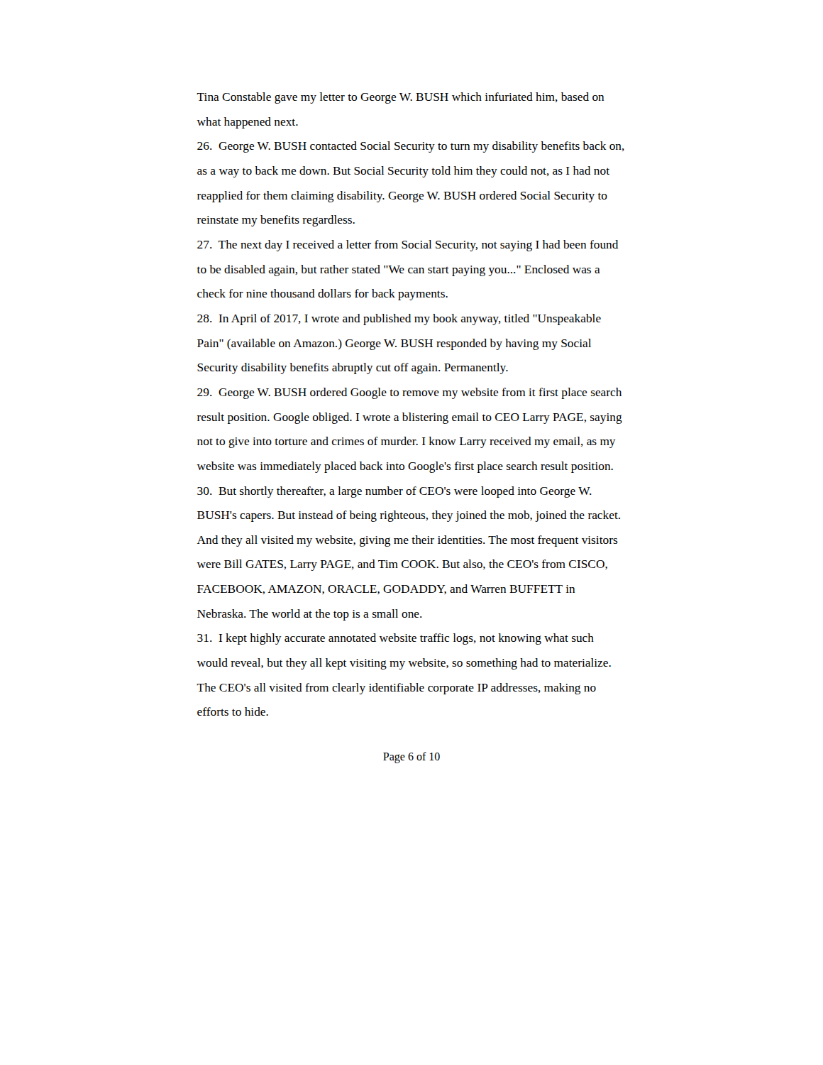Tina Constable gave my letter to George W. BUSH which infuriated him, based on what happened next.
26. George W. BUSH contacted Social Security to turn my disability benefits back on, as a way to back me down. But Social Security told him they could not, as I had not reapplied for them claiming disability. George W. BUSH ordered Social Security to reinstate my benefits regardless.
27. The next day I received a letter from Social Security, not saying I had been found to be disabled again, but rather stated "We can start paying you..." Enclosed was a check for nine thousand dollars for back payments.
28. In April of 2017, I wrote and published my book anyway, titled "Unspeakable Pain" (available on Amazon.) George W. BUSH responded by having my Social Security disability benefits abruptly cut off again. Permanently.
29. George W. BUSH ordered Google to remove my website from it first place search result position. Google obliged. I wrote a blistering email to CEO Larry PAGE, saying not to give into torture and crimes of murder. I know Larry received my email, as my website was immediately placed back into Google's first place search result position.
30. But shortly thereafter, a large number of CEO's were looped into George W. BUSH's capers. But instead of being righteous, they joined the mob, joined the racket. And they all visited my website, giving me their identities. The most frequent visitors were Bill GATES, Larry PAGE, and Tim COOK. But also, the CEO's from CISCO, FACEBOOK, AMAZON, ORACLE, GODADDY, and Warren BUFFETT in Nebraska. The world at the top is a small one.
31. I kept highly accurate annotated website traffic logs, not knowing what such would reveal, but they all kept visiting my website, so something had to materialize. The CEO's all visited from clearly identifiable corporate IP addresses, making no efforts to hide.
Page 6 of 10